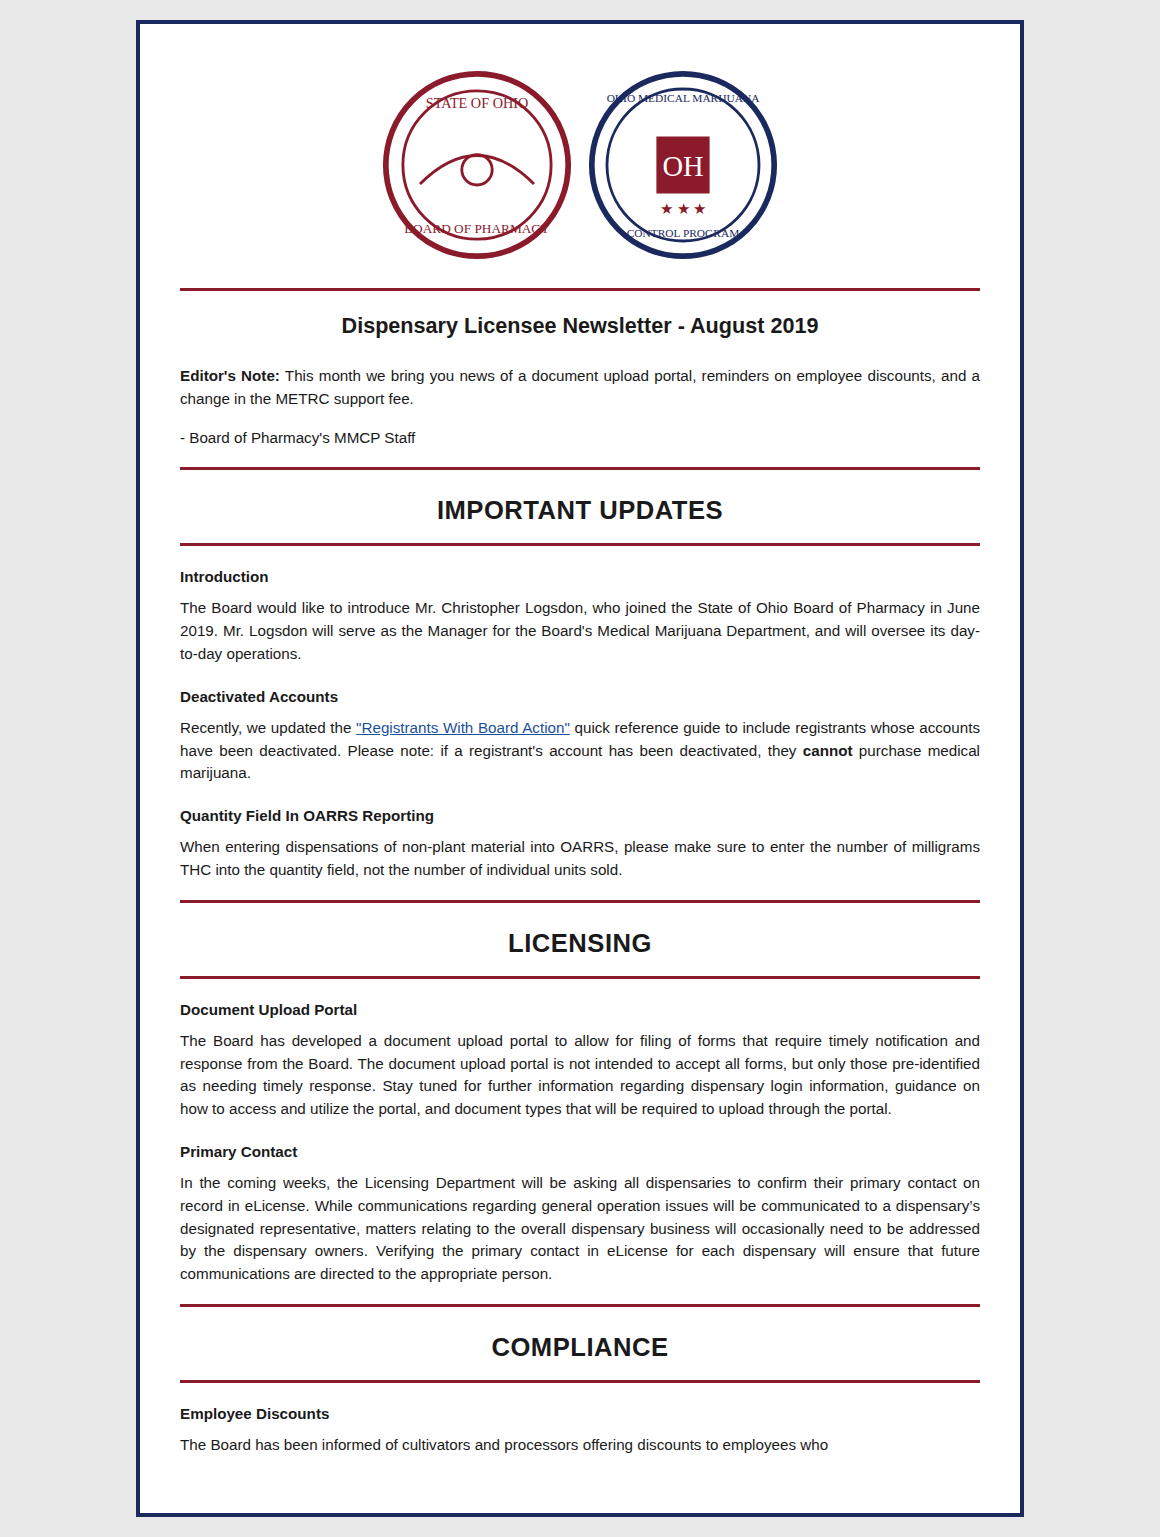Dispensary Licensee Newsletter - August 2019
Editor's Note: This month we bring you news of a document upload portal, reminders on employee discounts, and a change in the METRC support fee.
- Board of Pharmacy's MMCP Staff
IMPORTANT UPDATES
Introduction
The Board would like to introduce Mr. Christopher Logsdon, who joined the State of Ohio Board of Pharmacy in June 2019. Mr. Logsdon will serve as the Manager for the Board's Medical Marijuana Department, and will oversee its day-to-day operations.
Deactivated Accounts
Recently, we updated the "Registrants With Board Action" quick reference guide to include registrants whose accounts have been deactivated. Please note: if a registrant's account has been deactivated, they cannot purchase medical marijuana.
Quantity Field In OARRS Reporting
When entering dispensations of non-plant material into OARRS, please make sure to enter the number of milligrams THC into the quantity field, not the number of individual units sold.
LICENSING
Document Upload Portal
The Board has developed a document upload portal to allow for filing of forms that require timely notification and response from the Board. The document upload portal is not intended to accept all forms, but only those pre-identified as needing timely response. Stay tuned for further information regarding dispensary login information, guidance on how to access and utilize the portal, and document types that will be required to upload through the portal.
Primary Contact
In the coming weeks, the Licensing Department will be asking all dispensaries to confirm their primary contact on record in eLicense. While communications regarding general operation issues will be communicated to a dispensary’s designated representative, matters relating to the overall dispensary business will occasionally need to be addressed by the dispensary owners. Verifying the primary contact in eLicense for each dispensary will ensure that future communications are directed to the appropriate person.
COMPLIANCE
Employee Discounts
The Board has been informed of cultivators and processors offering discounts to employees who